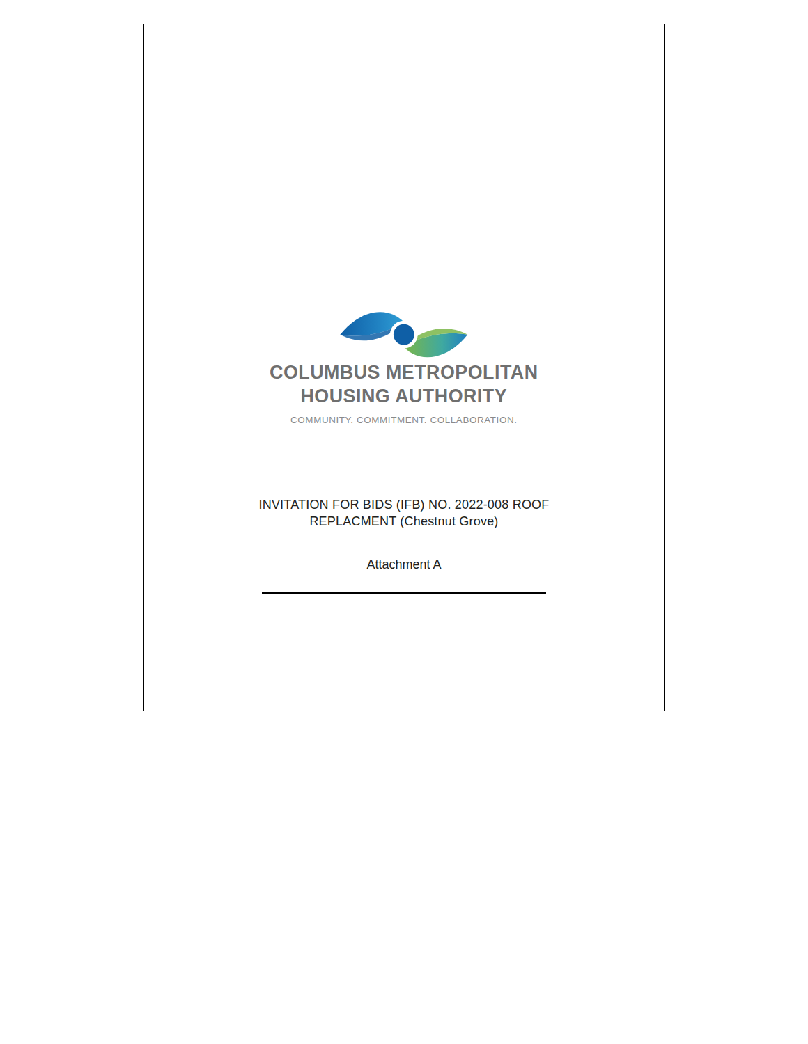COLUMBUS METROPOLITAN HOUSING AUTHORITY COMMUNITY. COMMITMENT. COLLABORATION.
INVITATION FOR BIDS (IFB) NO. 2022-008 ROOF
REPLACMENT (Chestnut Grove)
Attachment A